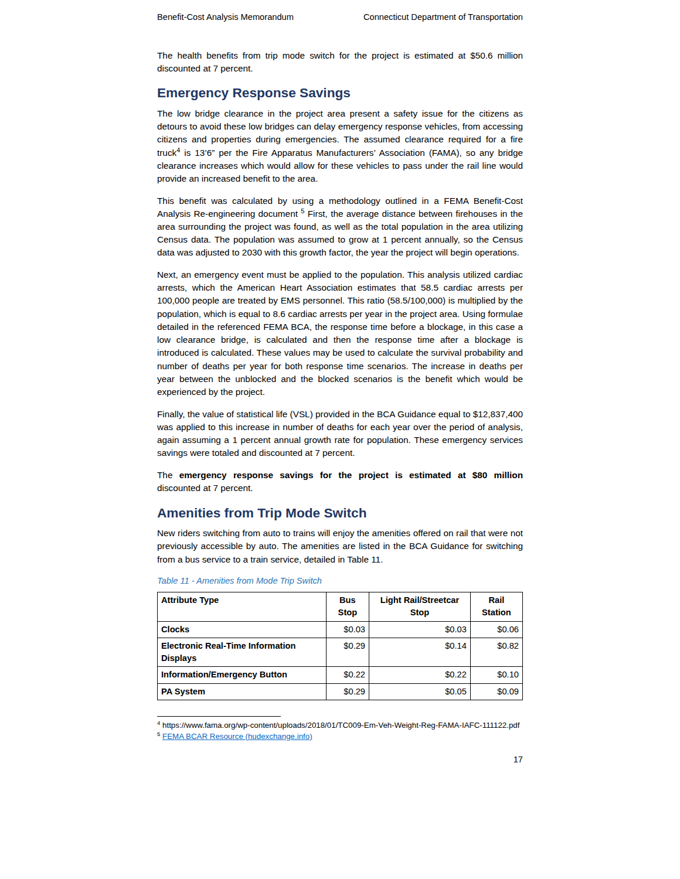Benefit-Cost Analysis Memorandum
Connecticut Department of Transportation
The health benefits from trip mode switch for the project is estimated at $50.6 million discounted at 7 percent.
Emergency Response Savings
The low bridge clearance in the project area present a safety issue for the citizens as detours to avoid these low bridges can delay emergency response vehicles, from accessing citizens and properties during emergencies. The assumed clearance required for a fire truck4 is 13’6” per the Fire Apparatus Manufacturers’ Association (FAMA), so any bridge clearance increases which would allow for these vehicles to pass under the rail line would provide an increased benefit to the area.
This benefit was calculated by using a methodology outlined in a FEMA Benefit-Cost Analysis Re-engineering document 5 First, the average distance between firehouses in the area surrounding the project was found, as well as the total population in the area utilizing Census data. The population was assumed to grow at 1 percent annually, so the Census data was adjusted to 2030 with this growth factor, the year the project will begin operations.
Next, an emergency event must be applied to the population. This analysis utilized cardiac arrests, which the American Heart Association estimates that 58.5 cardiac arrests per 100,000 people are treated by EMS personnel. This ratio (58.5/100,000) is multiplied by the population, which is equal to 8.6 cardiac arrests per year in the project area. Using formulae detailed in the referenced FEMA BCA, the response time before a blockage, in this case a low clearance bridge, is calculated and then the response time after a blockage is introduced is calculated. These values may be used to calculate the survival probability and number of deaths per year for both response time scenarios. The increase in deaths per year between the unblocked and the blocked scenarios is the benefit which would be experienced by the project.
Finally, the value of statistical life (VSL) provided in the BCA Guidance equal to $12,837,400 was applied to this increase in number of deaths for each year over the period of analysis, again assuming a 1 percent annual growth rate for population. These emergency services savings were totaled and discounted at 7 percent.
The emergency response savings for the project is estimated at $80 million discounted at 7 percent.
Amenities from Trip Mode Switch
New riders switching from auto to trains will enjoy the amenities offered on rail that were not previously accessible by auto. The amenities are listed in the BCA Guidance for switching from a bus service to a train service, detailed in Table 11.
Table 11 - Amenities from Mode Trip Switch
| Attribute Type | Bus Stop | Light Rail/Streetcar Stop | Rail Station |
| --- | --- | --- | --- |
| Clocks | $0.03 | $0.03 | $0.06 |
| Electronic Real-Time Information Displays | $0.29 | $0.14 | $0.82 |
| Information/Emergency Button | $0.22 | $0.22 | $0.10 |
| PA System | $0.29 | $0.05 | $0.09 |
4 https://www.fama.org/wp-content/uploads/2018/01/TC009-Em-Veh-Weight-Reg-FAMA-IAFC-111122.pdf
5 FEMA BCAR Resource (hudexchange.info)
17